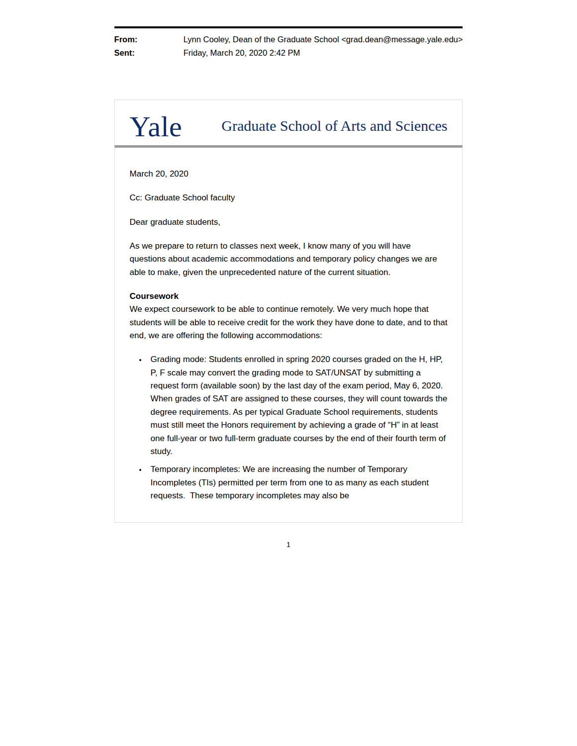| From: | Lynn Cooley, Dean of the Graduate School <grad.dean@message.yale.edu> |
| Sent: | Friday, March 20, 2020 2:42 PM |
Yale
Graduate School of Arts and Sciences
March 20, 2020
Cc: Graduate School faculty
Dear graduate students,
As we prepare to return to classes next week, I know many of you will have questions about academic accommodations and temporary policy changes we are able to make, given the unprecedented nature of the current situation.
Coursework
We expect coursework to be able to continue remotely. We very much hope that students will be able to receive credit for the work they have done to date, and to that end, we are offering the following accommodations:
Grading mode: Students enrolled in spring 2020 courses graded on the H, HP, P, F scale may convert the grading mode to SAT/UNSAT by submitting a request form (available soon) by the last day of the exam period, May 6, 2020. When grades of SAT are assigned to these courses, they will count towards the degree requirements. As per typical Graduate School requirements, students must still meet the Honors requirement by achieving a grade of “H” in at least one full-year or two full-term graduate courses by the end of their fourth term of study.
Temporary incompletes: We are increasing the number of Temporary Incompletes (TIs) permitted per term from one to as many as each student requests. These temporary incompletes may also be
1